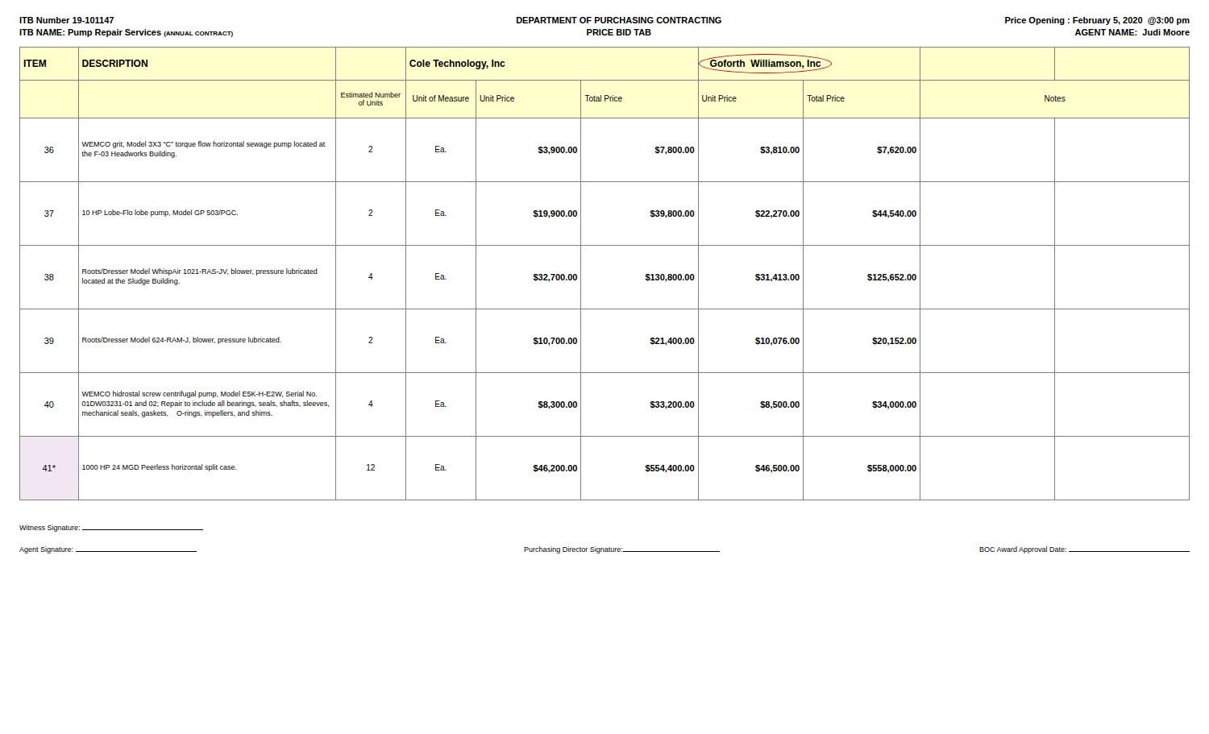ITB Number 19-101147
ITB NAME: Pump Repair Services (ANNUAL CONTRACT)
Price Opening : February 5, 2020 @3:00 pm
AGENT NAME: Judi Moore
DEPARTMENT OF PURCHASING CONTRACTING
PRICE BID TAB
| ITEM | DESCRIPTION | | Cole Technology, Inc | Goforth Williamson, Inc | | |
| --- | --- | --- | --- | --- | --- | --- |
| | | Estimated Number of Units | Unit of Measure | Unit Price | Total Price | Unit Price | Total Price | Notes |
| 36 | WEMCO grit, Model 3X3 “C” torque flow horizontal sewage pump located at the F-03 Headworks Building. | 2 | Ea. | $3,900.00 | $7,800.00 | $3,810.00 | $7,620.00 | | |
| 37 | 10 HP Lobe-Flo lobe pump, Model GP 503/PGC. | 2 | Ea. | $19,900.00 | $39,800.00 | $22,270.00 | $44,540.00 | | |
| 38 | Roots/Dresser Model WhispAir 1021-RAS-JV, blower, pressure lubricated located at the Sludge Building. | 4 | Ea. | $32,700.00 | $130,800.00 | $31,413.00 | $125,652.00 | | |
| 39 | Roots/Dresser Model 624-RAM-J, blower, pressure lubricated. | 2 | Ea. | $10,700.00 | $21,400.00 | $10,076.00 | $20,152.00 | | |
| 40 | WEMCO hidrostal screw centrifugal pump, Model E5K-H-E2W, Serial No. 01DW03231-01 and 02; Repair to include all bearings, seals, shafts, sleeves, mechanical seals, gaskets, O-rings, impellers, and shims. | 4 | Ea. | $8,300.00 | $33,200.00 | $8,500.00 | $34,000.00 | | |
| 41* | 1000 HP 24 MGD Peerless horizontal split case. | 12 | Ea. | $46,200.00 | $554,400.00 | $46,500.00 | $558,000.00 | | |
Witness Signature:
Agent Signature:
Purchasing Director Signature:
BOC Award Approval Date: